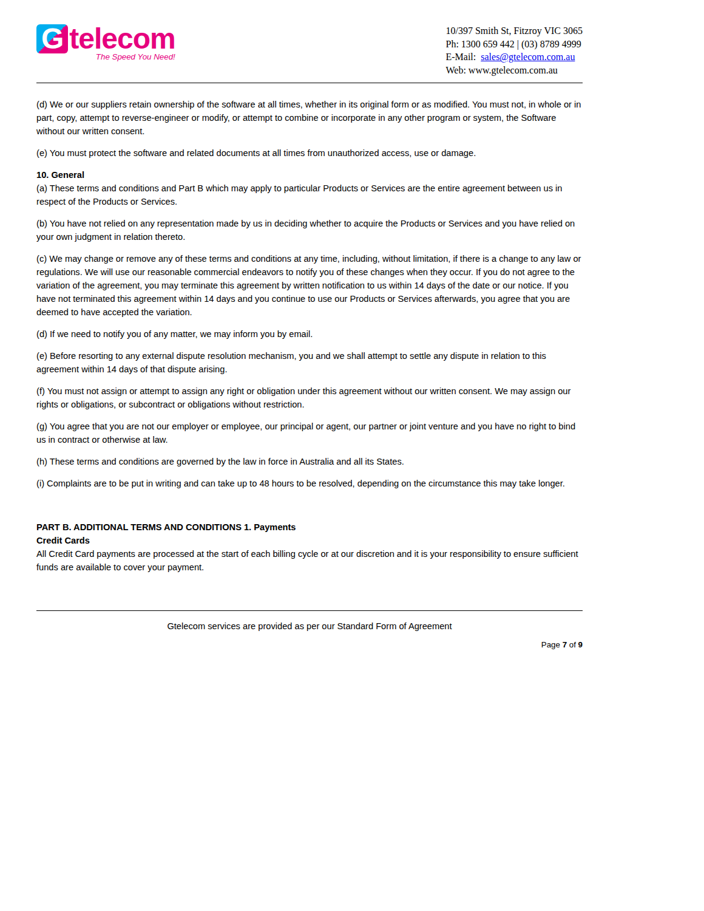Gtelecom
The Speed You Need!
10/397 Smith St, Fitzroy VIC 3065
Ph: 1300 659 442 | (03) 8789 4999
E-Mail: sales@gtelecom.com.au
Web: www.gtelecom.com.au
(d) We or our suppliers retain ownership of the software at all times, whether in its original form or as modified. You must not, in whole or in part, copy, attempt to reverse-engineer or modify, or attempt to combine or incorporate in any other program or system, the Software without our written consent.
(e) You must protect the software and related documents at all times from unauthorized access, use or damage.
10. General
(a) These terms and conditions and Part B which may apply to particular Products or Services are the entire agreement between us in respect of the Products or Services.
(b) You have not relied on any representation made by us in deciding whether to acquire the Products or Services and you have relied on your own judgment in relation thereto.
(c) We may change or remove any of these terms and conditions at any time, including, without limitation, if there is a change to any law or regulations. We will use our reasonable commercial endeavors to notify you of these changes when they occur. If you do not agree to the variation of the agreement, you may terminate this agreement by written notification to us within 14 days of the date or our notice. If you have not terminated this agreement within 14 days and you continue to use our Products or Services afterwards, you agree that you are deemed to have accepted the variation.
(d) If we need to notify you of any matter, we may inform you by email.
(e) Before resorting to any external dispute resolution mechanism, you and we shall attempt to settle any dispute in relation to this agreement within 14 days of that dispute arising.
(f) You must not assign or attempt to assign any right or obligation under this agreement without our written consent. We may assign our rights or obligations, or subcontract or obligations without restriction.
(g) You agree that you are not our employer or employee, our principal or agent, our partner or joint venture and you have no right to bind us in contract or otherwise at law.
(h) These terms and conditions are governed by the law in force in Australia and all its States.
(i) Complaints are to be put in writing and can take up to 48 hours to be resolved, depending on the circumstance this may take longer.
PART B. ADDITIONAL TERMS AND CONDITIONS 1. Payments
Credit Cards
All Credit Card payments are processed at the start of each billing cycle or at our discretion and it is your responsibility to ensure sufficient funds are available to cover your payment.
Gtelecom services are provided as per our Standard Form of Agreement
Page 7 of 9